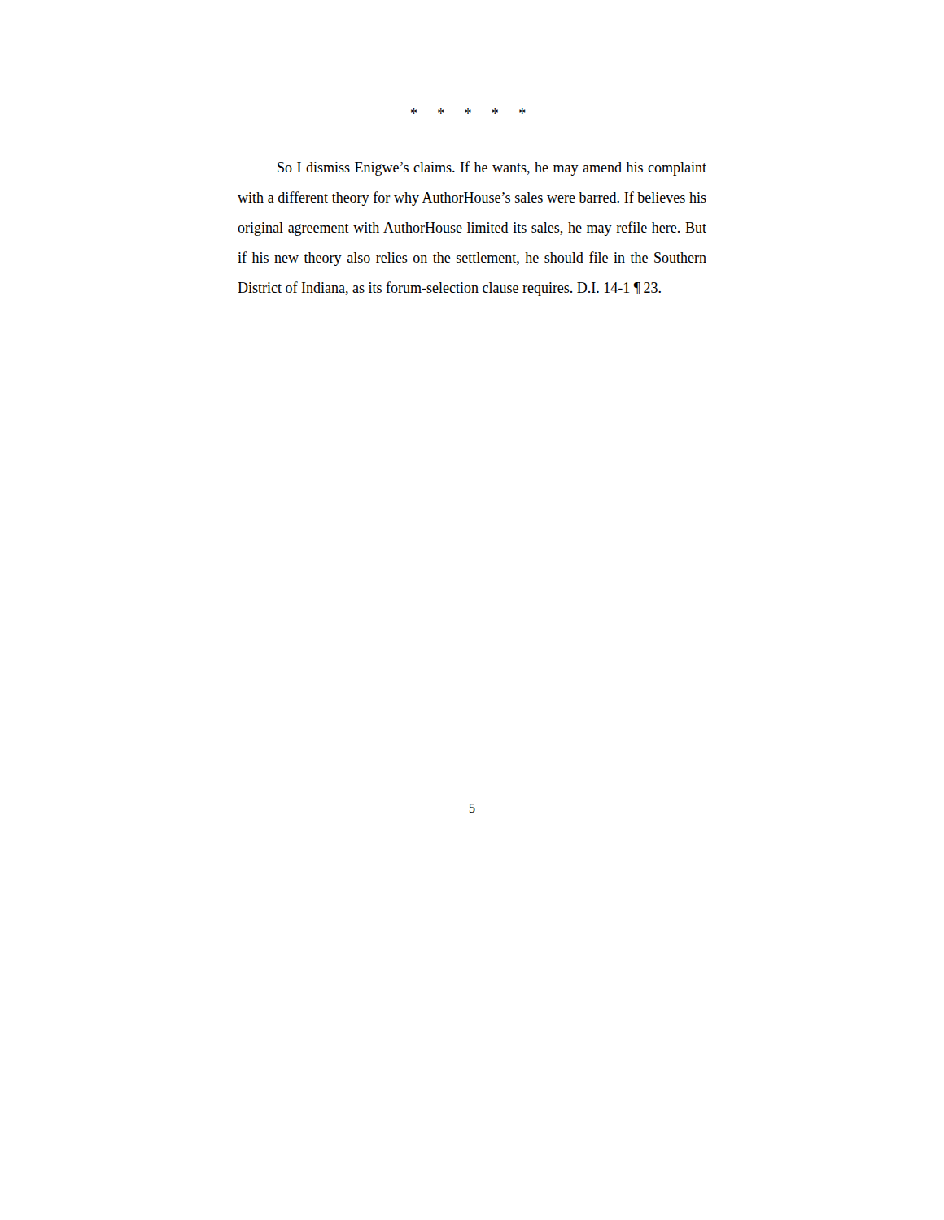* * * * *
So I dismiss Enigwe’s claims. If he wants, he may amend his complaint with a different theory for why AuthorHouse’s sales were barred. If believes his original agreement with AuthorHouse limited its sales, he may refile here. But if his new theory also relies on the settlement, he should file in the Southern District of Indiana, as its forum-selection clause requires. D.I. 14-1 ¶ 23.
5